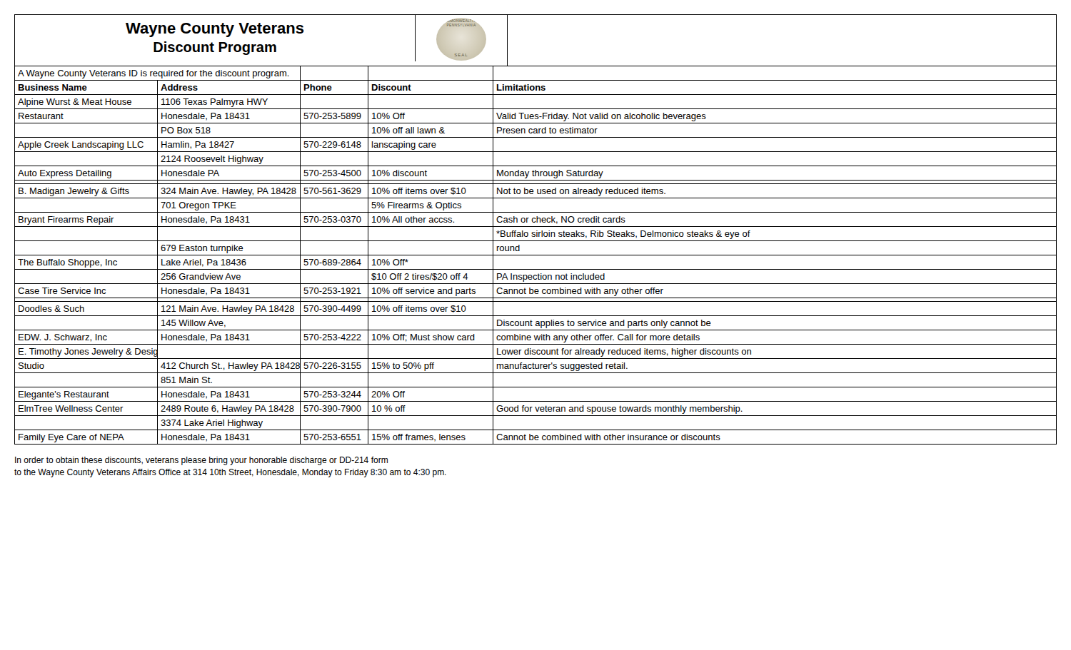Wayne County Veterans
Discount Program
| A Wayne County Veterans ID is required for the discount program. | | | |
| Business Name | Address | Phone | Discount | Limitations |
| Alpine Wurst & Meat House | 1106 Texas Palmyra HWY | | | |
| Restaurant | Honesdale, Pa 18431 | 570-253-5899 | 10% Off | Valid Tues-Friday. Not valid on alcoholic beverages |
| | PO Box 518 | | 10% off all lawn & | Presen card to estimator |
| Apple Creek Landscaping LLC | Hamlin, Pa 18427 | 570-229-6148 | lanscaping care | |
| | 2124 Roosevelt Highway | | | |
| Auto Express Detailing | Honesdale PA | 570-253-4500 | 10% discount | Monday through Saturday |
| B. Madigan Jewelry & Gifts | 324 Main Ave. Hawley, PA 18428 | 570-561-3629 | 10% off items over $10 | Not to be used on already reduced items. |
| | 701 Oregon TPKE | | 5% Firearms & Optics | |
| Bryant Firearms Repair | Honesdale, Pa 18431 | 570-253-0370 | 10% All other accss. | Cash or check, NO credit cards |
| | | | | *Buffalo sirloin steaks, Rib Steaks, Delmonico steaks & eye of |
| | 679 Easton turnpike | | | round |
| The Buffalo Shoppe, Inc | Lake Ariel, Pa 18436 | 570-689-2864 | 10% Off* | |
| | 256 Grandview Ave | | $10 Off 2 tires/$20 off 4 | PA Inspection not included |
| Case Tire Service Inc | Honesdale, Pa 18431 | 570-253-1921 | 10% off service and parts | Cannot be combined with any other offer |
| Doodles & Such | 121 Main Ave. Hawley PA 18428 | 570-390-4499 | 10% off items over $10 | |
| | 145 Willow Ave, | | | Discount applies to service and parts only cannot be |
| EDW. J. Schwarz, Inc | Honesdale, Pa 18431 | 570-253-4222 | 10% Off; Must show card | combine with any other offer. Call for more details |
| E. Timothy Jones Jewelry & Design | | | | Lower discount for already reduced items, higher discounts on |
| Studio | 412 Church St., Hawley PA 18428 | 570-226-3155 | 15% to 50% pff | manufacturer's suggested retail. |
| | 851 Main St. | | | |
| Elegante's Restaurant | Honesdale, Pa 18431 | 570-253-3244 | 20% Off | |
| ElmTree Wellness Center | 2489 Route 6, Hawley PA 18428 | 570-390-7900 | 10 % off | Good for veteran and spouse towards monthly membership. |
| | 3374 Lake Ariel Highway | | | |
| Family Eye Care of NEPA | Honesdale, Pa 18431 | 570-253-6551 | 15% off frames, lenses | Cannot be combined with other insurance or discounts |
In order to obtain these discounts, veterans please bring your honorable discharge or DD-214 form
to the Wayne County Veterans Affairs Office at 314 10th Street, Honesdale, Monday to Friday 8:30 am to 4:30 pm.